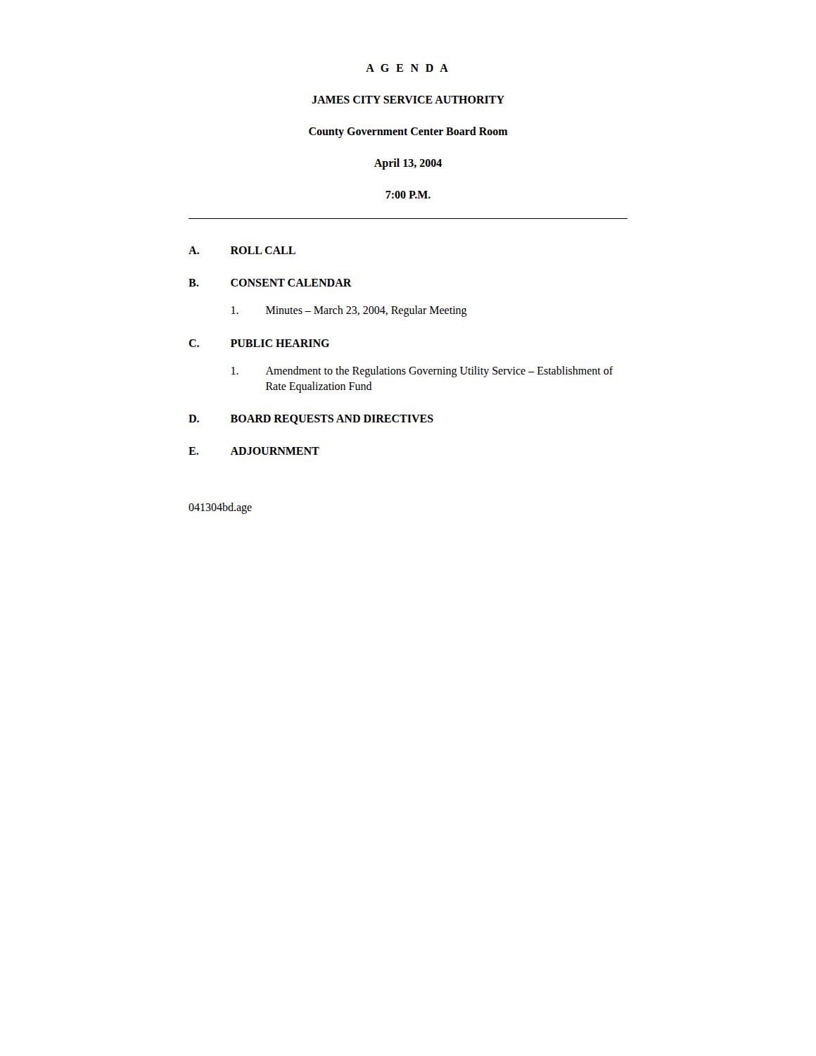A G E N D A
JAMES CITY SERVICE AUTHORITY
County Government Center Board Room
April 13, 2004
7:00 P.M.
| A. | ROLL CALL |
| B. | CONSENT CALENDAR |
| | / 1. / Minutes – March 23, 2004, Regular Meeting / |
| C. | PUBLIC HEARING |
| | / 1. / Amendment to the Regulations Governing Utility Service – Establishment of Rate Equalization Fund / |
| D. | BOARD REQUESTS AND DIRECTIVES |
| E. | ADJOURNMENT |
041304bd.age